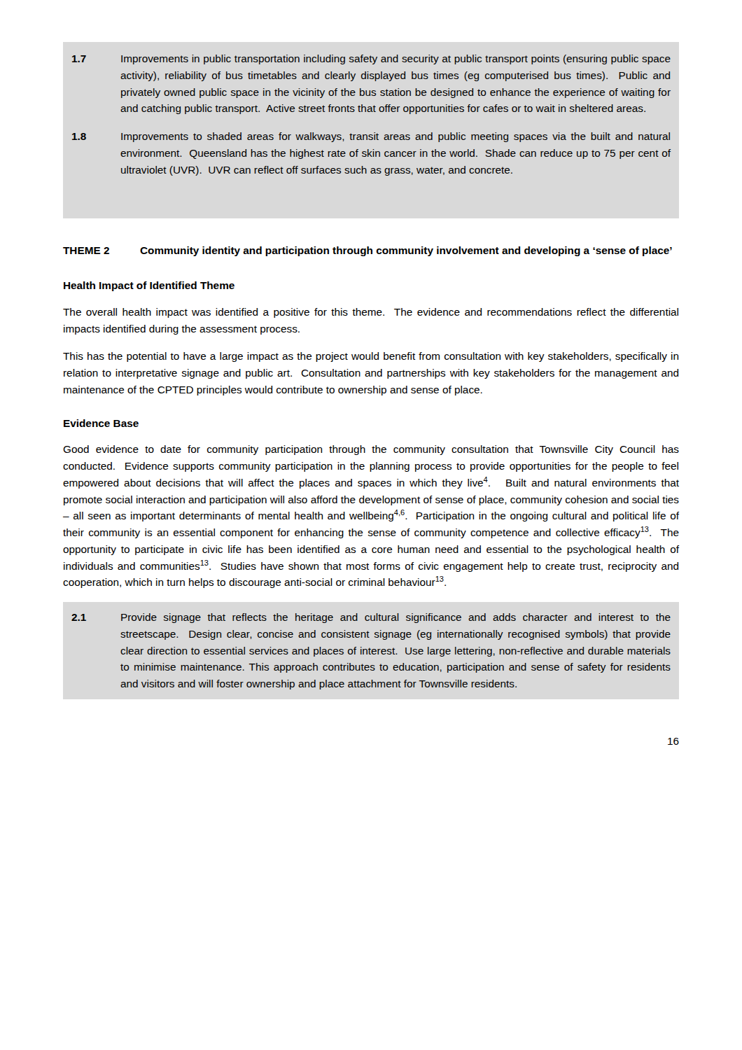1.7
Improvements in public transportation including safety and security at public transport points (ensuring public space activity), reliability of bus timetables and clearly displayed bus times (eg computerised bus times). Public and privately owned public space in the vicinity of the bus station be designed to enhance the experience of waiting for and catching public transport. Active street fronts that offer opportunities for cafes or to wait in sheltered areas.
1.8
Improvements to shaded areas for walkways, transit areas and public meeting spaces via the built and natural environment. Queensland has the highest rate of skin cancer in the world. Shade can reduce up to 75 per cent of ultraviolet (UVR). UVR can reflect off surfaces such as grass, water, and concrete.
THEME 2 Community identity and participation through community involvement and developing a ‘sense of place’
Health Impact of Identified Theme
The overall health impact was identified a positive for this theme. The evidence and recommendations reflect the differential impacts identified during the assessment process.
This has the potential to have a large impact as the project would benefit from consultation with key stakeholders, specifically in relation to interpretative signage and public art. Consultation and partnerships with key stakeholders for the management and maintenance of the CPTED principles would contribute to ownership and sense of place.
Evidence Base
Good evidence to date for community participation through the community consultation that Townsville City Council has conducted. Evidence supports community participation in the planning process to provide opportunities for the people to feel empowered about decisions that will affect the places and spaces in which they live4. Built and natural environments that promote social interaction and participation will also afford the development of sense of place, community cohesion and social ties – all seen as important determinants of mental health and wellbeing4,6. Participation in the ongoing cultural and political life of their community is an essential component for enhancing the sense of community competence and collective efficacy13. The opportunity to participate in civic life has been identified as a core human need and essential to the psychological health of individuals and communities13. Studies have shown that most forms of civic engagement help to create trust, reciprocity and cooperation, which in turn helps to discourage anti-social or criminal behaviour13.
2.1
Provide signage that reflects the heritage and cultural significance and adds character and interest to the streetscape. Design clear, concise and consistent signage (eg internationally recognised symbols) that provide clear direction to essential services and places of interest. Use large lettering, non-reflective and durable materials to minimise maintenance. This approach contributes to education, participation and sense of safety for residents and visitors and will foster ownership and place attachment for Townsville residents.
16